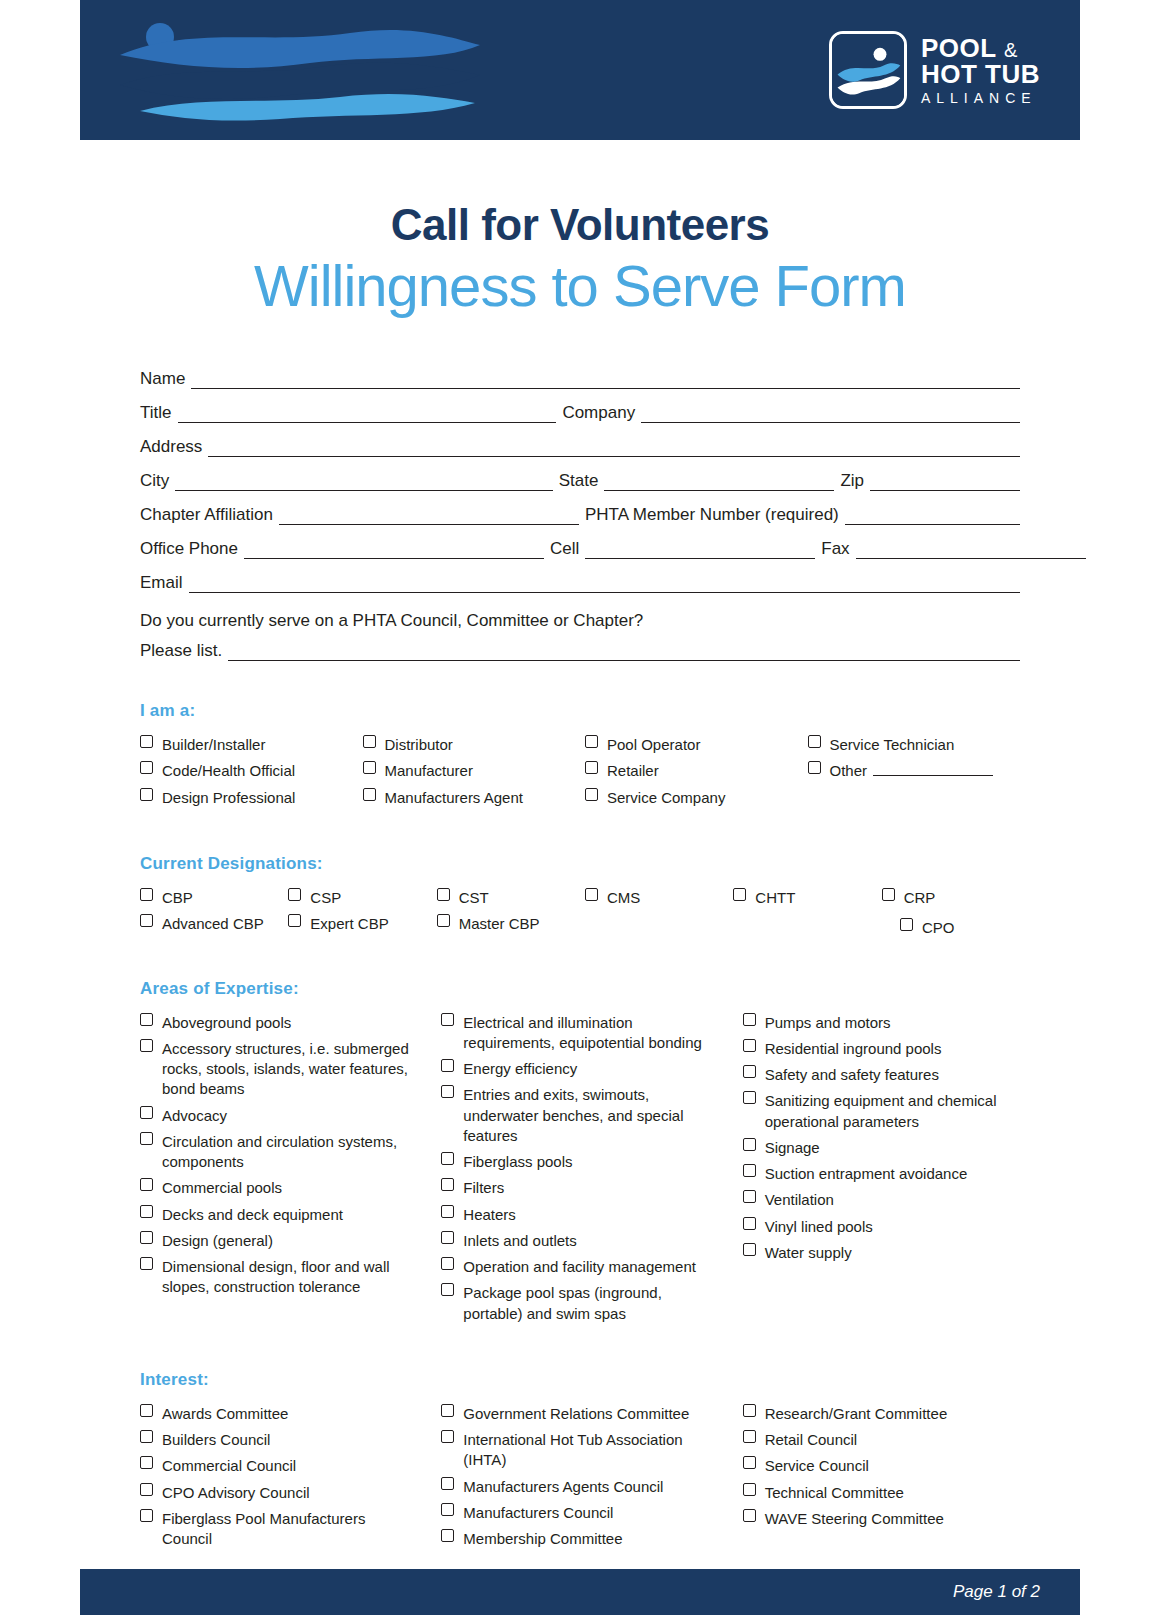POOL &
HOT TUB
ALLIANCE
Call for Volunteers
Willingness to Serve Form
Name
Title Company
Address
City State Zip
Chapter Affiliation PHTA Member Number (required)
Office Phone Cell Fax
Email
Do you currently serve on a PHTA Council, Committee or Chapter?
Please list.
I am a:
Builder/Installer
Code/Health Official
Design Professional
Distributor
Manufacturer
Manufacturers Agent
Pool Operator
Retailer
Service Company
Service Technician
Other
Current Designations:
CBP
Advanced CBP
CSP
Expert CBP
CST
Master CBP
CMS
CHTT
CRP
CPO
Areas of Expertise:
Aboveground pools
Accessory structures, i.e. submerged rocks, stools, islands, water features, bond beams
Advocacy
Circulation and circulation systems, components
Commercial pools
Decks and deck equipment
Design (general)
Dimensional design, floor and wall slopes, construction tolerance
Electrical and illumination requirements, equipotential bonding
Energy efficiency
Entries and exits, swimouts, underwater benches, and special features
Fiberglass pools
Filters
Heaters
Inlets and outlets
Operation and facility management
Package pool spas (inground, portable) and swim spas
Pumps and motors
Residential inground pools
Safety and safety features
Sanitizing equipment and chemical operational parameters
Signage
Suction entrapment avoidance
Ventilation
Vinyl lined pools
Water supply
Interest:
Awards Committee
Builders Council
Commercial Council
CPO Advisory Council
Fiberglass Pool Manufacturers Council
Government Relations Committee
International Hot Tub Association (IHTA)
Manufacturers Agents Council
Manufacturers Council
Membership Committee
Research/Grant Committee
Retail Council
Service Council
Technical Committee
WAVE Steering Committee
Page 1 of 2